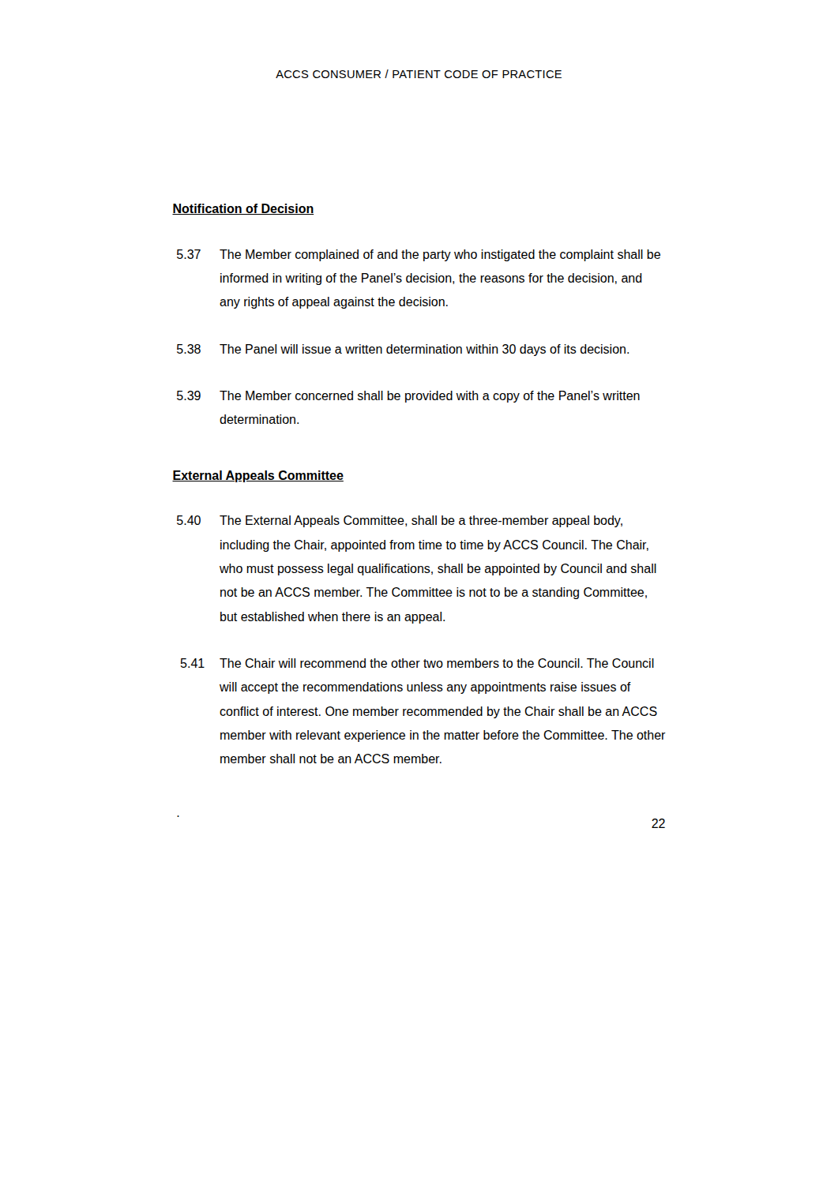ACCS CONSUMER / PATIENT CODE OF PRACTICE
Notification of Decision
5.37
The Member complained of and the party who instigated the complaint shall be informed in writing of the Panel’s decision, the reasons for the decision, and any rights of appeal against the decision.
5.38
The Panel will issue a written determination within 30 days of its decision.
5.39
The Member concerned shall be provided with a copy of the Panel’s written determination.
External Appeals Committee
5.40
The External Appeals Committee, shall be a three-member appeal body, including the Chair, appointed from time to time by ACCS Council. The Chair, who must possess legal qualifications, shall be appointed by Council and shall not be an ACCS member. The Committee is not to be a standing Committee, but established when there is an appeal.
5.41
The Chair will recommend the other two members to the Council. The Council will accept the recommendations unless any appointments raise issues of conflict of interest. One member recommended by the Chair shall be an ACCS member with relevant experience in the matter before the Committee. The other member shall not be an ACCS member.
.
22